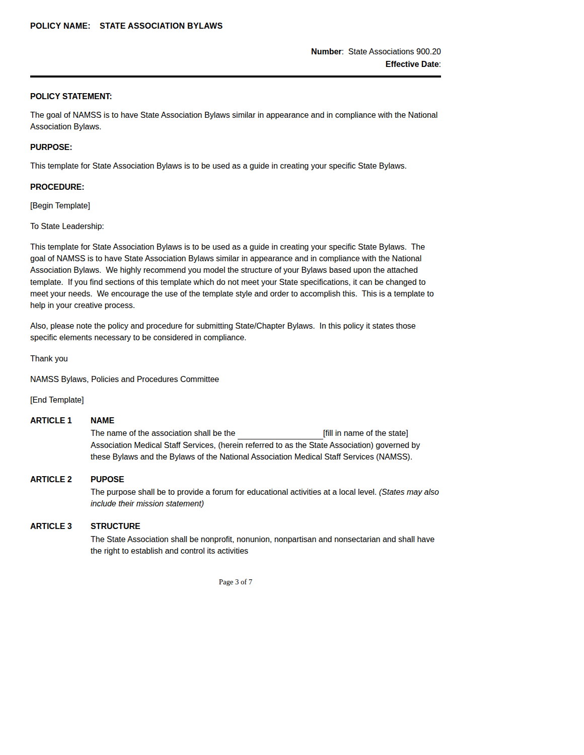POLICY NAME: STATE ASSOCIATION BYLAWS
Number: State Associations 900.20
Effective Date:
POLICY STATEMENT:
The goal of NAMSS is to have State Association Bylaws similar in appearance and in compliance with the National Association Bylaws.
PURPOSE:
This template for State Association Bylaws is to be used as a guide in creating your specific State Bylaws.
PROCEDURE:
[Begin Template]
To State Leadership:
This template for State Association Bylaws is to be used as a guide in creating your specific State Bylaws. The goal of NAMSS is to have State Association Bylaws similar in appearance and in compliance with the National Association Bylaws. We highly recommend you model the structure of your Bylaws based upon the attached template. If you find sections of this template which do not meet your State specifications, it can be changed to meet your needs. We encourage the use of the template style and order to accomplish this. This is a template to help in your creative process.
Also, please note the policy and procedure for submitting State/Chapter Bylaws. In this policy it states those specific elements necessary to be considered in compliance.
Thank you
NAMSS Bylaws, Policies and Procedures Committee
[End Template]
ARTICLE 1
NAME
The name of the association shall be the [fill in name of the state] Association Medical Staff Services, (herein referred to as the State Association) governed by these Bylaws and the Bylaws of the National Association Medical Staff Services (NAMSS).
ARTICLE 2
PUPOSE
The purpose shall be to provide a forum for educational activities at a local level. (States may also include their mission statement)
ARTICLE 3
STRUCTURE
The State Association shall be nonprofit, nonunion, nonpartisan and nonsectarian and shall have the right to establish and control its activities
Page 3 of 7